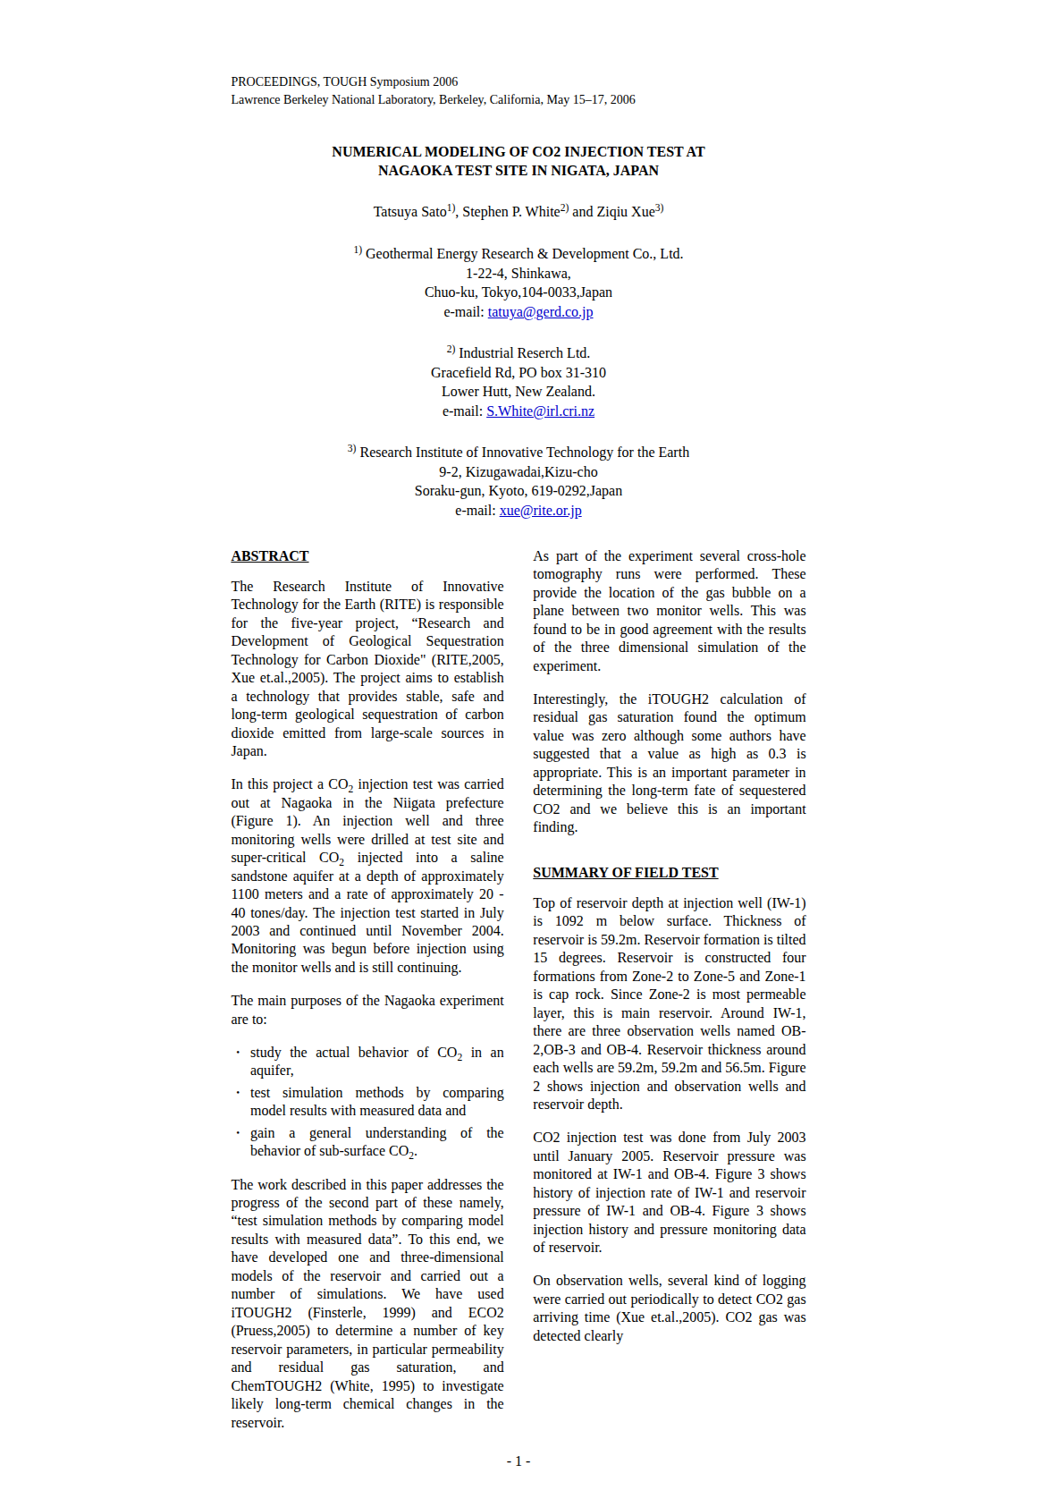PROCEEDINGS, TOUGH Symposium 2006
Lawrence Berkeley National Laboratory, Berkeley, California, May 15–17, 2006
Numerical Modeling of CO2 Injection Test at
Nagaoka Test Site in Nigata, Japan
Tatsuya Sato1), Stephen P. White2) and Ziqiu Xue3)
1) Geothermal Energy Research & Development Co., Ltd.
1-22-4, Shinkawa,
Chuo-ku, Tokyo,104-0033,Japan
e-mail: tatuya@gerd.co.jp
2) Industrial Reserch Ltd.
Gracefield Rd, PO box 31-310
Lower Hutt, New Zealand.
e-mail: S.White@irl.cri.nz
3) Research Institute of Innovative Technology for the Earth
9-2, Kizugawadai,Kizu-cho
Soraku-gun, Kyoto, 619-0292,Japan
e-mail: xue@rite.or.jp
Abstract
The Research Institute of Innovative Technology for the Earth (RITE) is responsible for the five-year project, “Research and Development of Geological Sequestration Technology for Carbon Dioxide" (RITE,2005, Xue et.al.,2005). The project aims to establish a technology that provides stable, safe and long-term geological sequestration of carbon dioxide emitted from large-scale sources in Japan.
In this project a CO2 injection test was carried out at Nagaoka in the Niigata prefecture (Figure 1). An injection well and three monitoring wells were drilled at test site and super-critical CO2 injected into a saline sandstone aquifer at a depth of approximately 1100 meters and a rate of approximately 20 - 40 tones/day. The injection test started in July 2003 and continued until November 2004. Monitoring was begun before injection using the monitor wells and is still continuing.
The main purposes of the Nagaoka experiment are to:
study the actual behavior of CO2 in an aquifer,
test simulation methods by comparing model results with measured data and
gain a general understanding of the behavior of sub-surface CO2.
The work described in this paper addresses the progress of the second part of these namely, “test simulation methods by comparing model results with measured data”. To this end, we have developed one and three-dimensional models of the reservoir and carried out a number of simulations. We have used iTOUGH2 (Finsterle, 1999) and ECO2 (Pruess,2005) to determine a number of key reservoir parameters, in particular permeability and residual gas saturation, and ChemTOUGH2 (White, 1995) to investigate likely long-term chemical changes in the reservoir.
As part of the experiment several cross-hole tomography runs were performed. These provide the location of the gas bubble on a plane between two monitor wells. This was found to be in good agreement with the results of the three dimensional simulation of the experiment.
Interestingly, the iTOUGH2 calculation of residual gas saturation found the optimum value was zero although some authors have suggested that a value as high as 0.3 is appropriate. This is an important parameter in determining the long-term fate of sequestered CO2 and we believe this is an important finding.
Summary of Field Test
Top of reservoir depth at injection well (IW-1) is 1092 m below surface. Thickness of reservoir is 59.2m. Reservoir formation is tilted 15 degrees. Reservoir is constructed four formations from Zone-2 to Zone-5 and Zone-1 is cap rock. Since Zone-2 is most permeable layer, this is main reservoir. Around IW-1, there are three observation wells named OB-2,OB-3 and OB-4. Reservoir thickness around each wells are 59.2m, 59.2m and 56.5m. Figure 2 shows injection and observation wells and reservoir depth.
CO2 injection test was done from July 2003 until January 2005. Reservoir pressure was monitored at IW-1 and OB-4. Figure 3 shows history of injection rate of IW-1 and reservoir pressure of IW-1 and OB-4. Figure 3 shows injection history and pressure monitoring data of reservoir.
On observation wells, several kind of logging were carried out periodically to detect CO2 gas arriving time (Xue et.al.,2005). CO2 gas was detected clearly
- 1 -